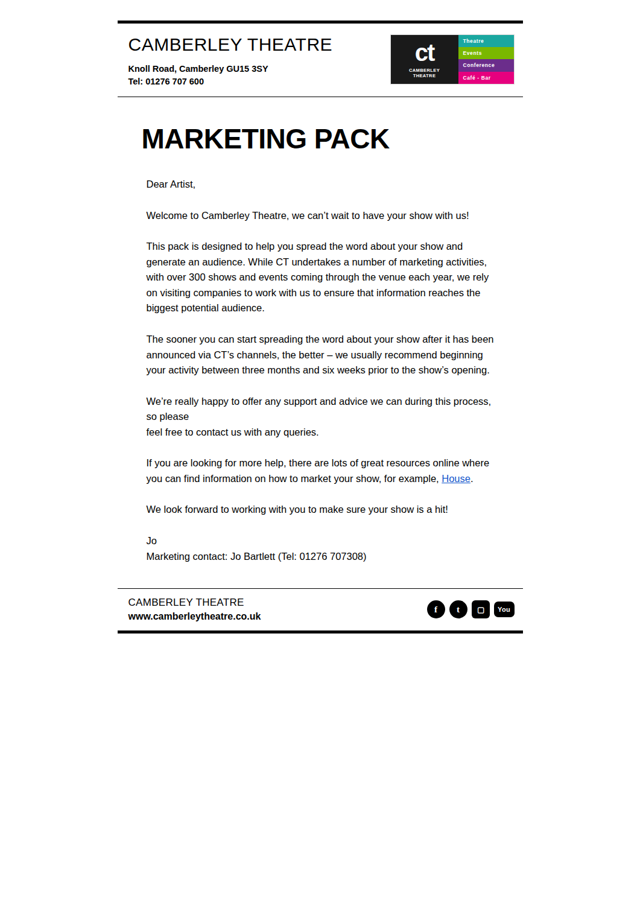CAMBERLEY THEATRE
Knoll Road, Camberley GU15 3SY
Tel: 01276 707 600
ct
CAMBERLEY
THEATRE
Theatre
Events
Conference
Café - Bar
MARKETING PACK
Dear Artist,
Welcome to Camberley Theatre, we can’t wait to have your show with us!
This pack is designed to help you spread the word about your show and generate an audience. While CT undertakes a number of marketing activities, with over 300 shows and events coming through the venue each year, we rely on visiting companies to work with us to ensure that information reaches the biggest potential audience.
The sooner you can start spreading the word about your show after it has been announced via CT’s channels, the better – we usually recommend beginning your activity between three months and six weeks prior to the show’s opening.
We’re really happy to offer any support and advice we can during this process, so please
feel free to contact us with any queries.
If you are looking for more help, there are lots of great resources online where you can find information on how to market your show, for example, House.
We look forward to working with you to make sure your show is a hit!
Jo Marketing contact: Jo Bartlett (Tel: 01276 707308)
CAMBERLEY THEATRE
www.camberleytheatre.co.uk
f t ▢ You